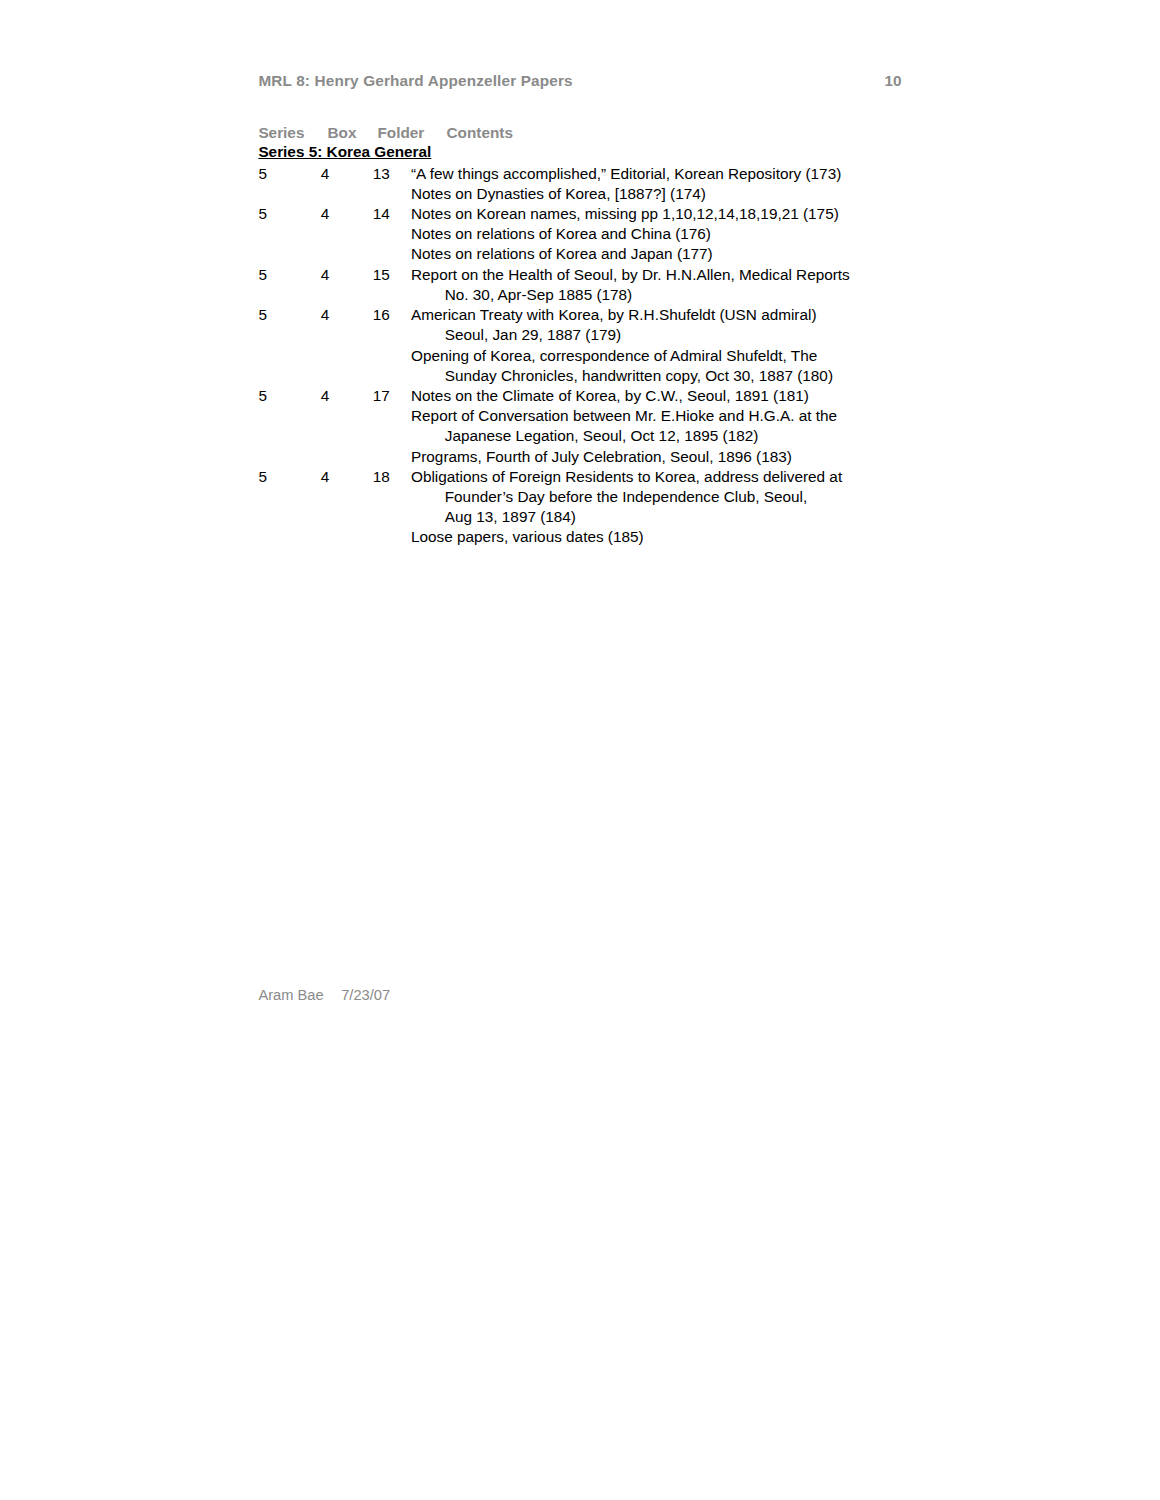MRL 8: Henry Gerhard Appenzeller Papers
10
Series Box Folder Contents
Series 5: Korea General
| 5 | 4 | 13 | “A few things accomplished,” Editorial, Korean Repository (173) Notes on Dynasties of Korea, [1887?] (174) |
| 5 | 4 | 14 | Notes on Korean names, missing pp 1,10,12,14,18,19,21 (175) Notes on relations of Korea and China (176) Notes on relations of Korea and Japan (177) |
| 5 | 4 | 15 | Report on the Health of Seoul, by Dr. H.N.Allen, Medical Reports No. 30, Apr-Sep 1885 (178) |
| 5 | 4 | 16 | American Treaty with Korea, by R.H.Shufeldt (USN admiral) Seoul, Jan 29, 1887 (179) Opening of Korea, correspondence of Admiral Shufeldt, The Sunday Chronicles, handwritten copy, Oct 30, 1887 (180) |
| 5 | 4 | 17 | Notes on the Climate of Korea, by C.W., Seoul, 1891 (181) Report of Conversation between Mr. E.Hioke and H.G.A. at the Japanese Legation, Seoul, Oct 12, 1895 (182) Programs, Fourth of July Celebration, Seoul, 1896 (183) |
| 5 | 4 | 18 | Obligations of Foreign Residents to Korea, address delivered at Founder’s Day before the Independence Club, Seoul, Aug 13, 1897 (184) Loose papers, various dates (185) |
Aram Bae 7/23/07